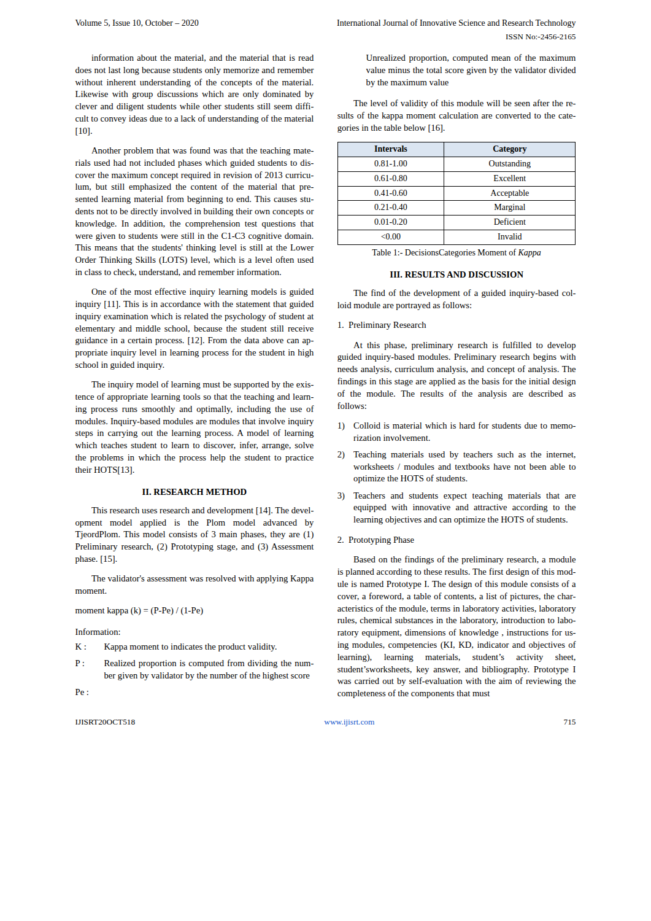Volume 5, Issue 10, October – 2020
International Journal of Innovative Science and Research Technology
ISSN No:-2456-2165
information about the material, and the material that is read does not last long because students only memorize and remember without inherent understanding of the concepts of the material. Likewise with group discussions which are only dominated by clever and diligent students while other students still seem difficult to convey ideas due to a lack of understanding of the material [10].
Another problem that was found was that the teaching materials used had not included phases which guided students to discover the maximum concept required in revision of 2013 curriculum, but still emphasized the content of the material that presented learning material from beginning to end. This causes students not to be directly involved in building their own concepts or knowledge. In addition, the comprehension test questions that were given to students were still in the C1-C3 cognitive domain. This means that the students' thinking level is still at the Lower Order Thinking Skills (LOTS) level, which is a level often used in class to check, understand, and remember information.
One of the most effective inquiry learning models is guided inquiry [11]. This is in accordance with the statement that guided inquiry examination which is related the psychology of student at elementary and middle school, because the student still receive guidance in a certain process. [12]. From the data above can appropriate inquiry level in learning process for the student in high school in guided inquiry.
The inquiry model of learning must be supported by the existence of appropriate learning tools so that the teaching and learning process runs smoothly and optimally, including the use of modules. Inquiry-based modules are modules that involve inquiry steps in carrying out the learning process. A model of learning which teaches student to learn to discover, infer, arrange, solve the problems in which the process help the student to practice their HOTS[13].
II. Research Method
This research uses research and development [14]. The development model applied is the Plom model advanced by TjeordPlom. This model consists of 3 main phases, they are (1) Preliminary research, (2) Prototyping stage, and (3) Assessment phase. [15].
The validator's assessment was resolved with applying Kappa moment.
moment kappa (k) = (P-Pe) / (1-Pe)
Information:
K :
Kappa moment to indicates the product validity.
P :
Realized proportion is computed from dividing the number given by validator by the number of the highest score
Pe :
Unrealized proportion, computed mean of the maximum value minus the total score given by the validator divided by the maximum value
The level of validity of this module will be seen after the results of the kappa moment calculation are converted to the categories in the table below [16].
| Intervals | Category |
| --- | --- |
| 0.81-1.00 | Outstanding |
| 0.61-0.80 | Excellent |
| 0.41-0.60 | Acceptable |
| 0.21-0.40 | Marginal |
| 0.01-0.20 | Deficient |
| <0.00 | Invalid |
Table 1:- DecisionsCategories Moment of Kappa
III. Results and Discussion
The find of the development of a guided inquiry-based colloid module are portrayed as follows:
1. Preliminary Research
At this phase, preliminary research is fulfilled to develop guided inquiry-based modules. Preliminary research begins with needs analysis, curriculum analysis, and concept of analysis. The findings in this stage are applied as the basis for the initial design of the module. The results of the analysis are described as follows:
Colloid is material which is hard for students due to memorization involvement.
Teaching materials used by teachers such as the internet, worksheets / modules and textbooks have not been able to optimize the HOTS of students.
Teachers and students expect teaching materials that are equipped with innovative and attractive according to the learning objectives and can optimize the HOTS of students.
2. Prototyping Phase
Based on the findings of the preliminary research, a module is planned according to these results. The first design of this module is named Prototype I. The design of this module consists of a cover, a foreword, a table of contents, a list of pictures, the characteristics of the module, terms in laboratory activities, laboratory rules, chemical substances in the laboratory, introduction to laboratory equipment, dimensions of knowledge , instructions for using modules, competencies (KI, KD, indicator and objectives of learning), learning materials, student’s activity sheet, student’sworksheets, key answer, and bibliography. Prototype I was carried out by self-evaluation with the aim of reviewing the completeness of the components that must
IJISRT20OCT518
www.ijisrt.com
715